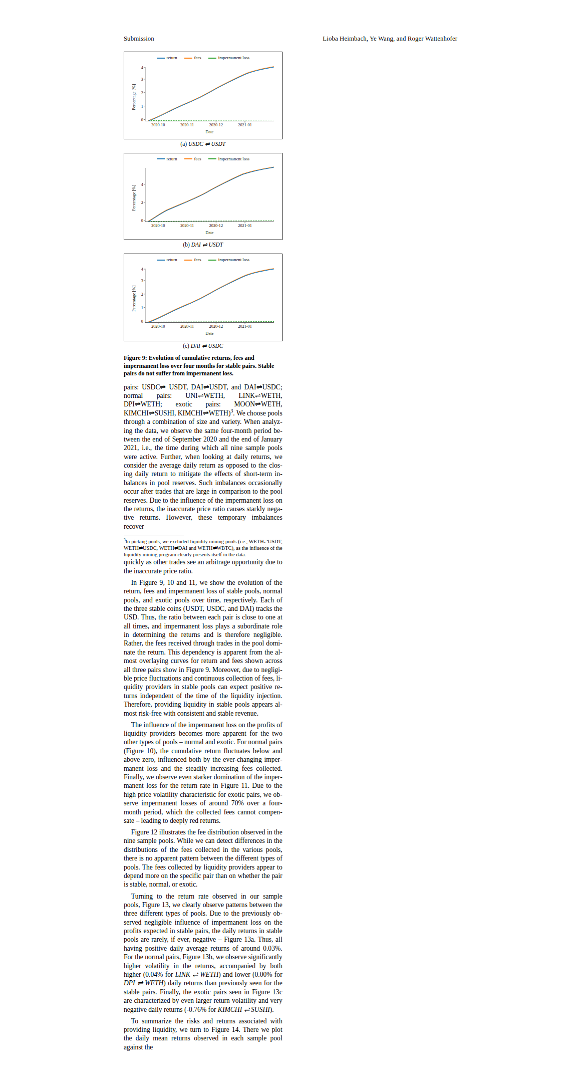Submission
Lioba Heimbach, Ye Wang, and Roger Wattenhofer
return fees impermanent loss
0 1 2 3 4 2020-10 2020-11 2020-12 2021-01 Percentage [%] Date
(a) USDC ⇌ USDT
return fees impermanent loss
0 2 4 2020-10 2020-11 2020-12 2021-01 Percentage [%] Date
(b) DAI ⇌ USDT
return fees impermanent loss
0 1 2 3 4 2020-10 2020-11 2020-12 2021-01 Percentage [%] Date
(c) DAI ⇌ USDC
Figure 9: Evolution of cumulative returns, fees and impermanent loss over four months for stable pairs. Stable pairs do not suffer from impermanent loss.
pairs: USDC⇌ USDT, DAI⇌USDT, and DAI⇌USDC; normal pairs: UNI⇌WETH, LINK⇌WETH, DPI⇌WETH; exotic pairs: MOON⇌WETH, KIMCHI⇌SUSHI, KIMCHI⇌WETH)3. We choose pools through a combination of size and variety. When analyzing the data, we observe the same four-month period between the end of September 2020 and the end of January 2021, i.e., the time during which all nine sample pools were active. Further, when looking at daily returns, we consider the average daily return as opposed to the closing daily return to mitigate the effects of short-term in-balances in pool reserves. Such imbalances occasionally occur after trades that are large in comparison to the pool reserves. Due to the influence of the impermanent loss on the returns, the inaccurate price ratio causes starkly negative returns. However, these temporary imbalances recover
3In picking pools, we excluded liquidity mining pools (i.e., WETH⇌USDT, WETH⇌USDC, WETH⇌DAI and WETH⇌WBTC), as the influence of the liquidity mining program clearly presents itself in the data.
quickly as other trades see an arbitrage opportunity due to the inaccurate price ratio.
In Figure 9, 10 and 11, we show the evolution of the return, fees and impermanent loss of stable pools, normal pools, and exotic pools over time, respectively. Each of the three stable coins (USDT, USDC, and DAI) tracks the USD. Thus, the ratio between each pair is close to one at all times, and impermanent loss plays a subordinate role in determining the returns and is therefore negligible. Rather, the fees received through trades in the pool dominate the return. This dependency is apparent from the almost overlaying curves for return and fees shown across all three pairs show in Figure 9. Moreover, due to negligible price fluctuations and continuous collection of fees, liquidity providers in stable pools can expect positive returns independent of the time of the liquidity injection. Therefore, providing liquidity in stable pools appears almost risk-free with consistent and stable revenue.
The influence of the impermanent loss on the profits of liquidity providers becomes more apparent for the two other types of pools – normal and exotic. For normal pairs (Figure 10), the cumulative return fluctuates below and above zero, influenced both by the ever-changing impermanent loss and the steadily increasing fees collected. Finally, we observe even starker domination of the impermanent loss for the return rate in Figure 11. Due to the high price volatility characteristic for exotic pairs, we observe impermanent losses of around 70% over a four-month period, which the collected fees cannot compensate – leading to deeply red returns.
Figure 12 illustrates the fee distribution observed in the nine sample pools. While we can detect differences in the distributions of the fees collected in the various pools, there is no apparent pattern between the different types of pools. The fees collected by liquidity providers appear to depend more on the specific pair than on whether the pair is stable, normal, or exotic.
Turning to the return rate observed in our sample pools, Figure 13, we clearly observe patterns between the three different types of pools. Due to the previously observed negligible influence of impermanent loss on the profits expected in stable pairs, the daily returns in stable pools are rarely, if ever, negative – Figure 13a. Thus, all having positive daily average returns of around 0.03%. For the normal pairs, Figure 13b, we observe significantly higher volatility in the returns, accompanied by both higher (0.04% for LINK ⇌ WETH) and lower (0.00% for DPI ⇌ WETH) daily returns than previously seen for the stable pairs. Finally, the exotic pairs seen in Figure 13c are characterized by even larger return volatility and very negative daily returns (-0.76% for KIMCHI ⇌ SUSHI).
To summarize the risks and returns associated with providing liquidity, we turn to Figure 14. There we plot the daily mean returns observed in each sample pool against the